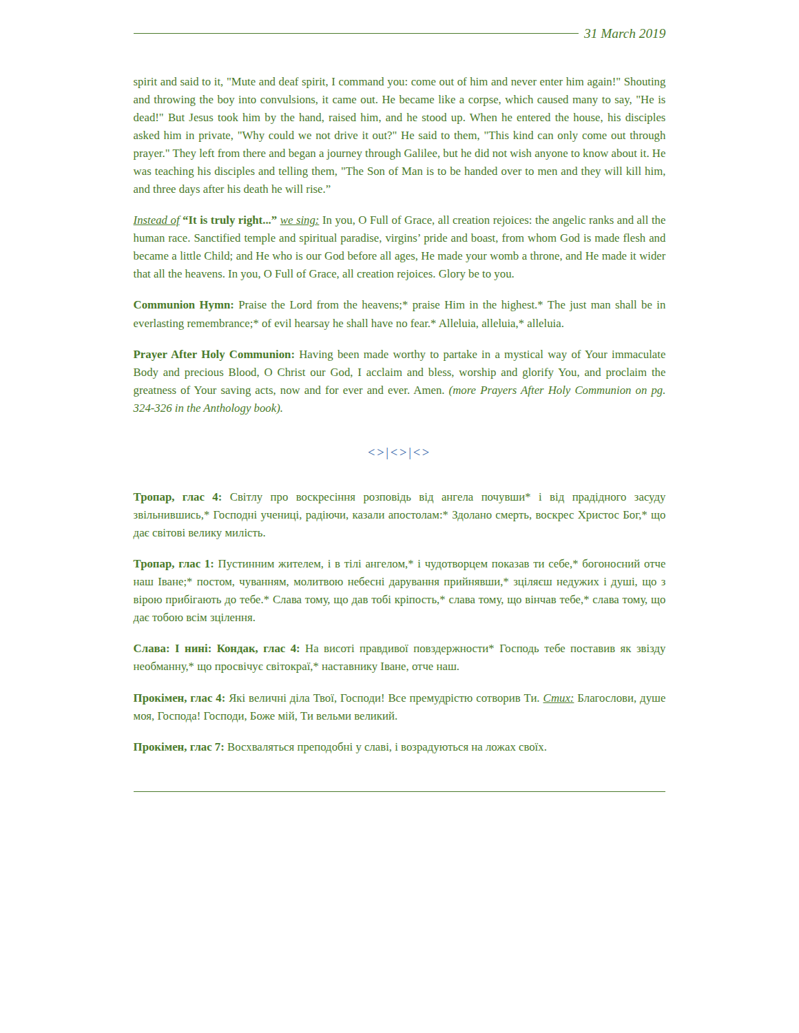31 March 2019
spirit and said to it, "Mute and deaf spirit, I command you: come out of him and never enter him again!" Shouting and throwing the boy into convulsions, it came out. He became like a corpse, which caused many to say, "He is dead!" But Jesus took him by the hand, raised him, and he stood up. When he entered the house, his disciples asked him in private, "Why could we not drive it out?" He said to them, "This kind can only come out through prayer." They left from there and began a journey through Galilee, but he did not wish anyone to know about it. He was teaching his disciples and telling them, "The Son of Man is to be handed over to men and they will kill him, and three days after his death he will rise.”
Instead of “It is truly right...” we sing: In you, O Full of Grace, all creation rejoices: the angelic ranks and all the human race. Sanctified temple and spiritual paradise, virgins’ pride and boast, from whom God is made flesh and became a little Child; and He who is our God before all ages, He made your womb a throne, and He made it wider that all the heavens. In you, O Full of Grace, all creation rejoices. Glory be to you.
Communion Hymn: Praise the Lord from the heavens;* praise Him in the highest.* The just man shall be in everlasting remembrance;* of evil hearsay he shall have no fear.* Alleluia, alleluia,* alleluia.
Prayer After Holy Communion: Having been made worthy to partake in a mystical way of Your immaculate Body and precious Blood, O Christ our God, I acclaim and bless, worship and glorify You, and proclaim the greatness of Your saving acts, now and for ever and ever. Amen. (more Prayers After Holy Communion on pg. 324-326 in the Anthology book).
<>|<>|<>
Тропар, глас 4: Світлу про воскресіння розповідь від ангела почувши* і від прадідного засуду звільнившись,* Господні учениці, радіючи, казали апостолам:* Здолано смерть, воскрес Христос Бог,* що дає світові велику милість.
Тропар, глас 1: Пустинним жителем, і в тілі ангелом,* і чудотворцем показав ти себе,* богоносний отче наш Іване;* постом, чуванням, молитвою небесні дарування прийнявши,* зціляєш недужих і душі, що з вірою прибігають до тебе.* Слава тому, що дав тобі кріпость,* слава тому, що вінчав тебе,* слава тому, що дає тобою всім зцілення.
Слава: І нині: Кондак, глас 4: На висоті правдивої повздержности* Господь тебе поставив як звізду необманну,* що просвічує світокраї,* наставнику Іване, отче наш.
Прокімен, глас 4: Які величні діла Твої, Господи! Все премудрістю сотворив Ти. Стих: Благослови, душе моя, Господа! Господи, Боже мій, Ти вельми великий.
Прокімен, глас 7: Восхваляться преподобні у славі, і возрадуються на ложах своїх.